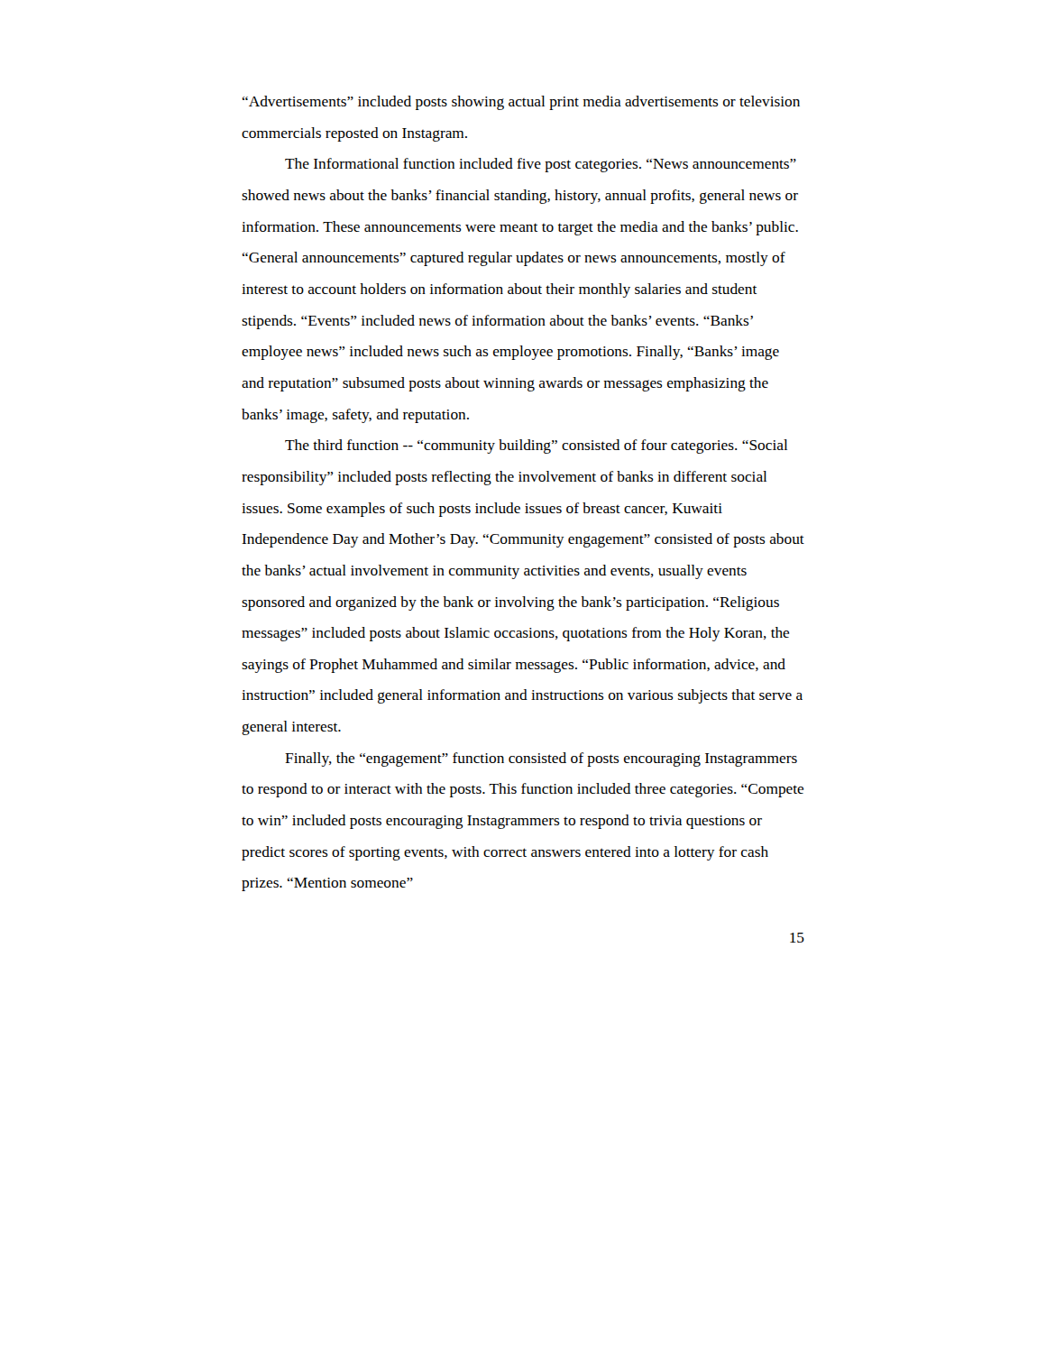“Advertisements” included posts showing actual print media advertisements or television commercials reposted on Instagram.
The Informational function included five post categories. “News announcements” showed news about the banks’ financial standing, history, annual profits, general news or information. These announcements were meant to target the media and the banks’ public. “General announcements” captured regular updates or news announcements, mostly of interest to account holders on information about their monthly salaries and student stipends. “Events” included news of information about the banks’ events. “Banks’ employee news” included news such as employee promotions. Finally, “Banks’ image and reputation” subsumed posts about winning awards or messages emphasizing the banks’ image, safety, and reputation.
The third function -- “community building” consisted of four categories. “Social responsibility” included posts reflecting the involvement of banks in different social issues. Some examples of such posts include issues of breast cancer, Kuwaiti Independence Day and Mother’s Day. “Community engagement” consisted of posts about the banks’ actual involvement in community activities and events, usually events sponsored and organized by the bank or involving the bank’s participation. “Religious messages” included posts about Islamic occasions, quotations from the Holy Koran, the sayings of Prophet Muhammed and similar messages. “Public information, advice, and instruction” included general information and instructions on various subjects that serve a general interest.
Finally, the “engagement” function consisted of posts encouraging Instagrammers to respond to or interact with the posts. This function included three categories. “Compete to win” included posts encouraging Instagrammers to respond to trivia questions or predict scores of sporting events, with correct answers entered into a lottery for cash prizes. “Mention someone”
15